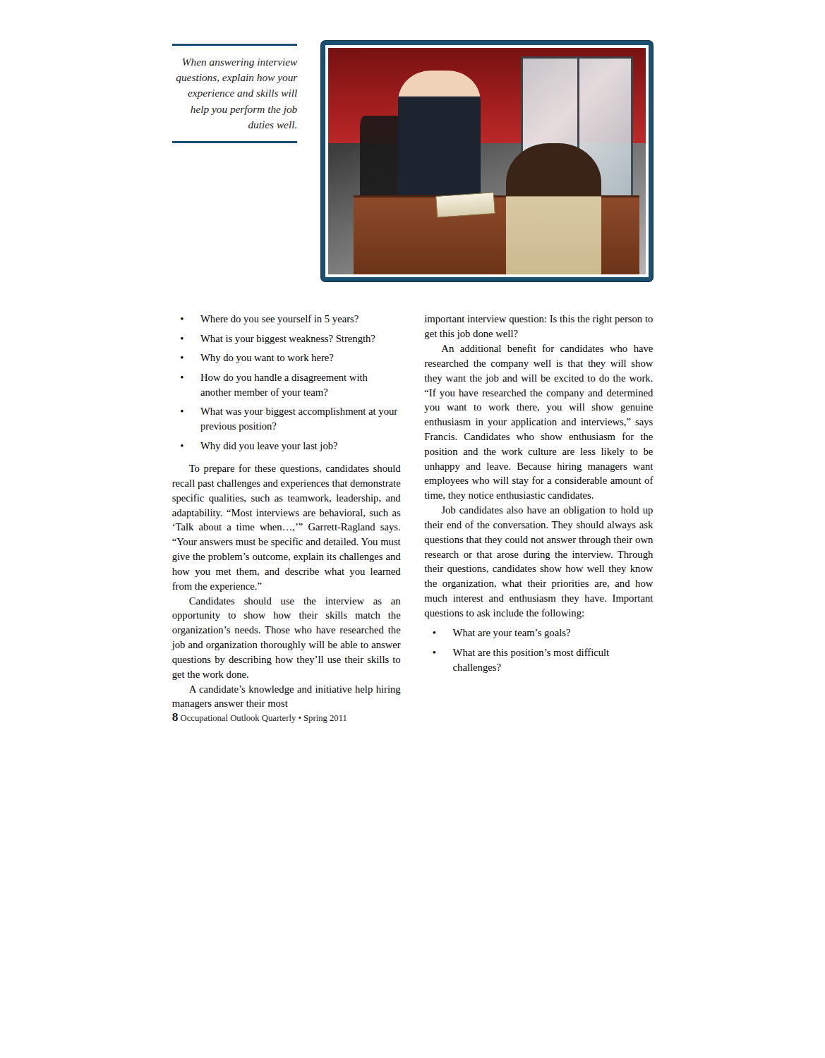When answering interview questions, explain how your experience and skills will help you perform the job duties well.
Where do you see yourself in 5 years?
What is your biggest weakness? Strength?
Why do you want to work here?
How do you handle a disagreement with another member of your team?
What was your biggest accomplishment at your previous position?
Why did you leave your last job?
To prepare for these questions, candidates should recall past challenges and experiences that demonstrate specific qualities, such as teamwork, leadership, and adaptability. “Most interviews are behavioral, such as ‘Talk about a time when…,’” Garrett-Ragland says. “Your answers must be specific and detailed. You must give the problem’s outcome, explain its challenges and how you met them, and describe what you learned from the experience.”
Candidates should use the interview as an opportunity to show how their skills match the organization’s needs. Those who have researched the job and organization thoroughly will be able to answer questions by describing how they’ll use their skills to get the work done.
A candidate’s knowledge and initiative help hiring managers answer their most
important interview question: Is this the right person to get this job done well?
An additional benefit for candidates who have researched the company well is that they will show they want the job and will be excited to do the work. “If you have researched the company and determined you want to work there, you will show genuine enthusiasm in your application and interviews,” says Francis. Candidates who show enthusiasm for the position and the work culture are less likely to be unhappy and leave. Because hiring managers want employees who will stay for a considerable amount of time, they notice enthusiastic candidates.
Job candidates also have an obligation to hold up their end of the conversation. They should always ask questions that they could not answer through their own research or that arose during the interview. Through their questions, candidates show how well they know the organization, what their priorities are, and how much interest and enthusiasm they have. Important questions to ask include the following:
What are your team’s goals?
What are this position’s most difficult challenges?
8 Occupational Outlook Quarterly • Spring 2011